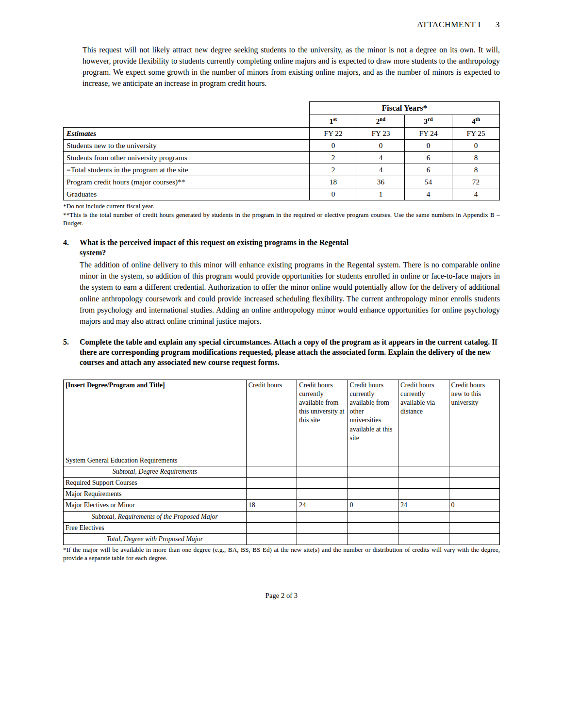ATTACHMENT I 3
This request will not likely attract new degree seeking students to the university, as the minor is not a degree on its own. It will, however, provide flexibility to students currently completing online majors and is expected to draw more students to the anthropology program. We expect some growth in the number of minors from existing online majors, and as the number of minors is expected to increase, we anticipate an increase in program credit hours.
| | Fiscal Years* |
| | 1 st | 2 nd | 3 rd | 4 th |
| Estimates | FY 22 | FY 23 | FY 24 | FY 25 |
| Students new to the university | 0 | 0 | 0 | 0 |
| Students from other university programs | 2 | 4 | 6 | 8 |
| =Total students in the program at the site | 2 | 4 | 6 | 8 |
| Program credit hours (major courses)** | 18 | 36 | 54 | 72 |
| Graduates | 0 | 1 | 4 | 4 |
*Do not include current fiscal year.
**This is the total number of credit hours generated by students in the program in the required or elective program courses. Use the same numbers in Appendix B – Budget.
4.
What is the perceived impact of this request on existing programs in the Regental
system?
The addition of online delivery to this minor will enhance existing programs in the Regental system. There is no comparable online minor in the system, so addition of this program would provide opportunities for students enrolled in online or face-to-face majors in the system to earn a different credential. Authorization to offer the minor online would potentially allow for the delivery of additional online anthropology coursework and could provide increased scheduling flexibility. The current anthropology minor enrolls students from psychology and international studies. Adding an online anthropology minor would enhance opportunities for online psychology majors and may also attract online criminal justice majors.
5.
Complete the table and explain any special circumstances. Attach a copy of the program as it appears in the current catalog. If there are corresponding program modifications requested, please attach the associated form. Explain the delivery of the new courses and attach any associated new course request forms.
| [Insert Degree/Program and Title] | Credit hours | Credit hours currently available from this university at this site | Credit hours currently available from other universities available at this site | Credit hours currently available via distance | Credit hours new to this university |
| --- | --- | --- | --- | --- | --- |
| System General Education Requirements | | | | | |
| Subtotal, Degree Requirements | | | | | |
| Required Support Courses | | | | | |
| Major Requirements | | | | | |
| Major Electives or Minor | 18 | 24 | 0 | 24 | 0 |
| Subtotal, Requirements of the Proposed Major | | | | | |
| Free Electives | | | | | |
| Total, Degree with Proposed Major | | | | | |
*If the major will be available in more than one degree (e.g., BA, BS, BS Ed) at the new site(s) and the number or distribution of credits will vary with the degree, provide a separate table for each degree.
Page 2 of 3